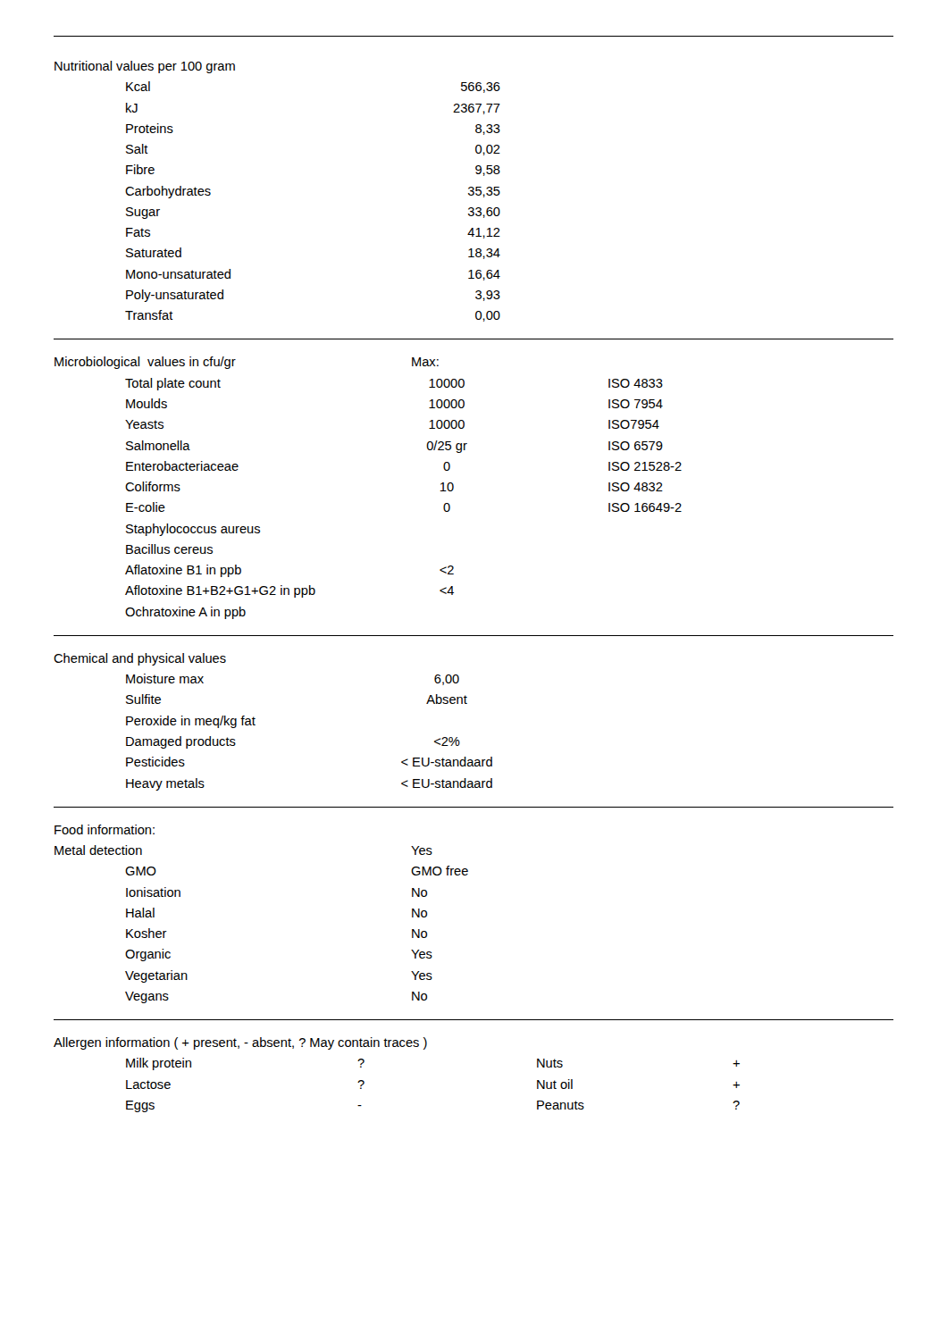| Nutritional values per 100 gram |
| Kcal | 566,36 | |
| kJ | 2367,77 | |
| Proteins | 8,33 | |
| Salt | 0,02 | |
| Fibre | 9,58 | |
| Carbohydrates | 35,35 | |
| Sugar | 33,60 | |
| Fats | 41,12 | |
| Saturated | 18,34 | |
| Mono-unsaturated | 16,64 | |
| Poly-unsaturated | 3,93 | |
| Transfat | 0,00 | |
| Microbiological values in cfu/gr | Max: | |
| Total plate count | 10000 | ISO 4833 |
| Moulds | 10000 | ISO 7954 |
| Yeasts | 10000 | ISO7954 |
| Salmonella | 0/25 gr | ISO 6579 |
| Enterobacteriaceae | 0 | ISO 21528-2 |
| Coliforms | 10 | ISO 4832 |
| E-colie | 0 | ISO 16649-2 |
| Staphylococcus aureus | | |
| Bacillus cereus | | |
| Aflatoxine B1 in ppb | <2 | |
| Aflotoxine B1+B2+G1+G2 in ppb | <4 | |
| Ochratoxine A in ppb | | |
| Chemical and physical values |
| Moisture max | 6,00 | |
| Sulfite | Absent | |
| Peroxide in meq/kg fat | | |
| Damaged products | <2% | |
| Pesticides | < EU-standaard | |
| Heavy metals | < EU-standaard | |
| Food information: |
| Metal detection | Yes | |
| GMO | GMO free | |
| Ionisation | No | |
| Halal | No | |
| Kosher | No | |
| Organic | Yes | |
| Vegetarian | Yes | |
| Vegans | No | |
| Allergen information ( + present, - absent, ? May contain traces ) |
| Milk protein | ? | Nuts | + |
| Lactose | ? | Nut oil | + |
| Eggs | - | Peanuts | ? |